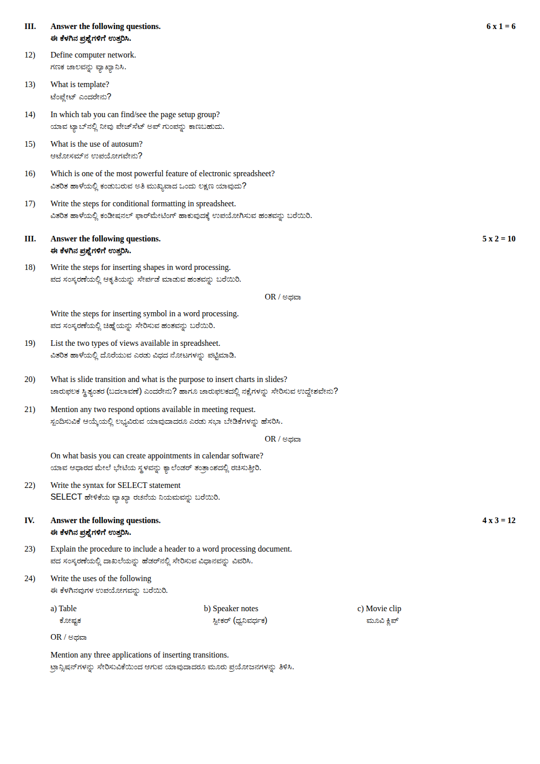III.
Answer the following questions. ಈ ಕೆಳಗಿನ ಪ್ರಶ್ನೆಗಳಿಗೆ ಉತ್ತರಿಸಿ.
6 x 1 = 6
12)
Define computer network. ಗಣಕ ಜಾಲವನ್ನು ವ್ಯಾಖ್ಯಾನಿಸಿ.
13)
What is template? ಟೆಂಪ್ಲೇಟ್ ಎಂದರೇನು?
14)
In which tab you can find/see the page setup group? ಯಾವ ಟ್ಯಾಬ್‌ನಲ್ಲಿ ನೀವು ಪೇಜ್‌ಸೆಟ್ ಅಪ್ ಗುಂಪನ್ನು ಕಾಣಬಹುದು.
15)
What is the use of autosum? ಆಟೋಸಮ್‌ನ ಉಪಯೋಗವೇನು?
16)
Which is one of the most powerful feature of electronic spreadsheet? ವಿತರಿತ ಹಾಳೆಯಲ್ಲಿ ಕಂಡುಬರುವ ಅತಿ ಮುಖ್ಯವಾದ ಒಂದು ಲಕ್ಷಣ ಯಾವುದು?
17)
Write the steps for conditional formatting in spreadsheet. ವಿತರಿತ ಹಾಳೆಯಲ್ಲಿ ಕಂಡೀಷನಲ್ ಫಾರ್‌ಮೇಟಿಂಗ್ ಹಾಕುವುದಕ್ಕೆ ಉಪಯೋಗಿಸುವ ಹಂತವನ್ನು ಬರೆಯಿರಿ.
III.
Answer the following questions. ಈ ಕೆಳಗಿನ ಪ್ರಶ್ನೆಗಳಿಗೆ ಉತ್ತರಿಸಿ.
5 x 2 = 10
18)
Write the steps for inserting shapes in word processing. ಪದ ಸಂಸ್ಕರಣೆಯಲ್ಲಿ ಆಕೃತಿಯನ್ನು ಸೇರ್ಪಡೆ ಮಾಡುವ ಹಂತವನ್ನು ಬರೆಯಿರಿ.
OR / ಅಥವಾ
Write the steps for inserting symbol in a word processing. ಪದ ಸಂಸ್ಕರಣೆಯಲ್ಲಿ ಚಿಹ್ನೆಯನ್ನು ಸೇರಿಸುವ ಹಂತವನ್ನು ಬರೆಯಿರಿ.
19)
List the two types of views available in spreadsheet. ವಿತರಿತ ಹಾಳೆಯಲ್ಲಿ ದೊರೆಯುವ ಎರಡು ವಿಧದ ನೋಟಗಳನ್ನು ಪಟ್ಟಿಮಾಡಿ.
20)
What is slide transition and what is the purpose to insert charts in slides? ಜಾರುಫಲಕ ಸ್ಥಿತ್ಯಂತರ (ಬದಲಾವಣೆ) ಎಂದರೇನು? ಹಾಗೂ ಜಾರುಫಲಕದಲ್ಲಿ ನಕ್ಷೆಗಳನ್ನು ಸೇರಿಸುವ ಉದ್ದೇಶವೇನು?
21)
Mention any two respond options available in meeting request. ಸ್ಪಂದಿಸುವಿಕೆ ಆಯ್ಕೆಯಲ್ಲಿ ಲಭ್ಯವಿರುವ ಯಾವುದಾದರೂ ಎರಡು ಸಭಾ ಬೇಡಿಕೆಗಳನ್ನು ಹೆಸರಿಸಿ.
OR / ಅಥವಾ
On what basis you can create appointments in calendar software? ಯಾವ ಆಧಾರದ ಮೇಲೆ ಭೇಟಿಯ ಸ್ಥಳವನ್ನು ಕ್ಯಾಲೆಂಡರ್ ತಂತ್ರಾಂಶದಲ್ಲಿ ರಚಿಸುತ್ತೀರಿ.
22)
Write the syntax for SELECT statement SELECT ಹೇಳಿಕೆಯ ವ್ಯಾಖ್ಯಾ ರಚನೆಯ ನಿಯಮವನ್ನು ಬರೆಯಿರಿ.
IV.
Answer the following questions. ಈ ಕೆಳಗಿನ ಪ್ರಶ್ನೆಗಳಿಗೆ ಉತ್ತರಿಸಿ.
4 x 3 = 12
23)
Explain the procedure to include a header to a word processing document. ಪದ ಸಂಸ್ಕರಣೆಯಲ್ಲಿ ದಾಖಲೆಯನ್ನು ಹೆಡರ್‌ನಲ್ಲಿ ಸೇರಿಸುವ ವಿಧಾನವನ್ನು ವಿವರಿಸಿ.
24)
Write the uses of the following ಈ ಕೆಳಗಿನವುಗಳ ಉಪಯೋಗವನ್ನು ಬರೆಯಿರಿ.
a) Tableಕೋಷ್ಟಕ
b) Speaker notesಸ್ಪೀಕರ್ (ಧ್ವನಿವರ್ಧಕ)
c) Movie clipಮೂವಿ ಕ್ಲಿಪ್
OR / ಅಥವಾ
Mention any three applications of inserting transitions. ಟ್ರಾನ್ಸಿಷನ್‌ಗಳನ್ನು ಸೇರಿಸುವಿಕೆಯಿಂದ ಆಗುವ ಯಾವುದಾದರೂ ಮೂರು ಪ್ರಯೋಜನಗಳನ್ನು ತಿಳಿಸಿ.